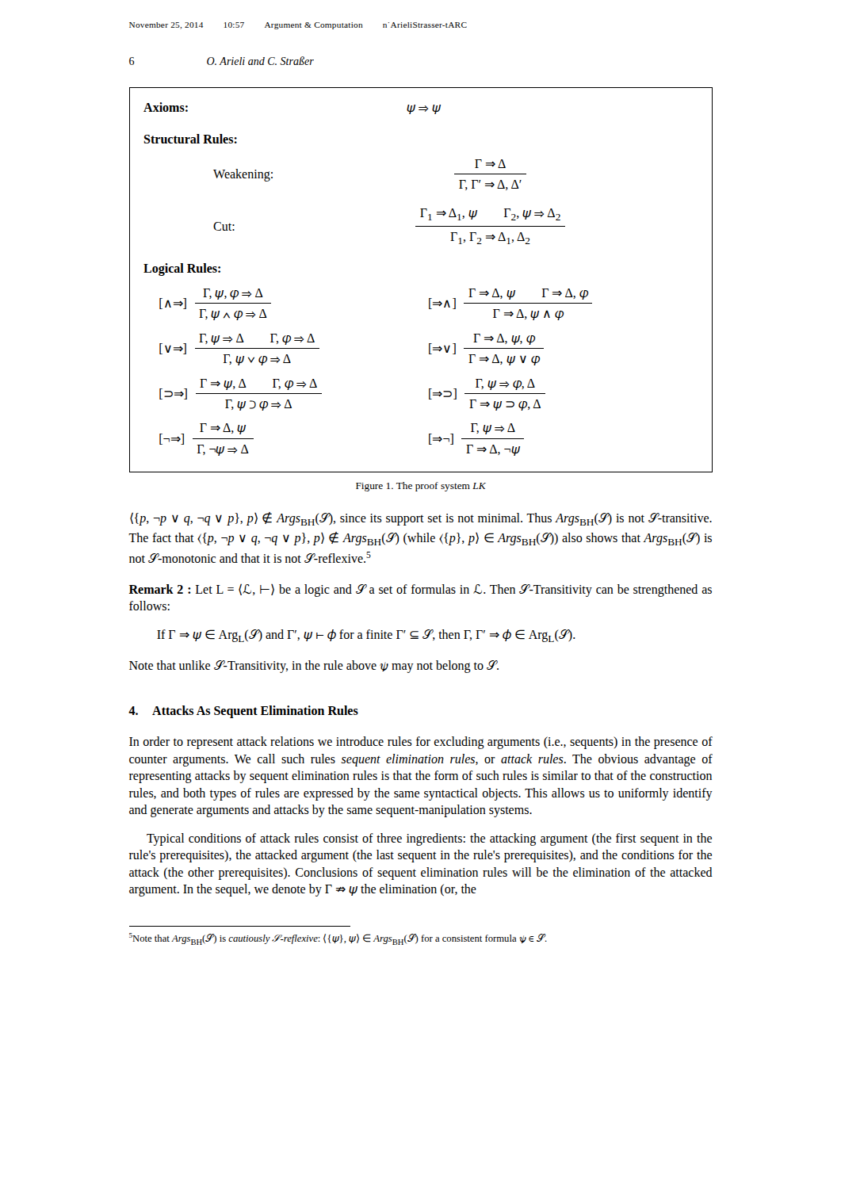November 25, 2014 10:57 Argument & Computation n˙ArieliStrasser-tARC
6 O. Arieli and C. Straßer
Axioms: 𝜓 ⇒ 𝜓
Structural Rules:
Weakening:
Γ ⇒ Δ Γ, Γ′ ⇒ Δ, Δ′
Cut:
Γ1 ⇒ Δ1, 𝜓 Γ2, 𝜓 ⇒ Δ2 Γ1, Γ2 ⇒ Δ1, Δ2
Logical Rules:
[∧⇒] Γ, 𝜓, 𝜑 ⇒ Δ Γ, 𝜓 ∧ 𝜑 ⇒ Δ
[⇒∧] Γ ⇒ Δ, 𝜓 Γ ⇒ Δ, 𝜑 Γ ⇒ Δ, 𝜓 ∧ 𝜑
[∨⇒] Γ, 𝜓 ⇒ Δ Γ, 𝜑 ⇒ Δ Γ, 𝜓 ∨ 𝜑 ⇒ Δ
[⇒∨] Γ ⇒ Δ, 𝜓, 𝜑 Γ ⇒ Δ, 𝜓 ∨ 𝜑
[⊃⇒] Γ ⇒ 𝜓, Δ Γ, 𝜑 ⇒ Δ Γ, 𝜓 ⊃ 𝜑 ⇒ Δ
[⇒⊃] Γ, 𝜓 ⇒ 𝜑, Δ Γ ⇒ 𝜓 ⊃ 𝜑, Δ
[¬⇒] Γ ⇒ Δ, 𝜓 Γ, ¬𝜓 ⇒ Δ
[⇒¬] Γ, 𝜓 ⇒ Δ Γ ⇒ Δ, ¬𝜓
Figure 1. The proof system LK
⟨{p, ¬p ∨ q, ¬q ∨ p}, p⟩ ∉ ArgsBH(𝒮), since its support set is not minimal. Thus ArgsBH(𝒮) is not 𝒮-transitive. The fact that ⟨{p, ¬p ∨ q, ¬q ∨ p}, p⟩ ∉ ArgsBH(𝒮) (while ⟨{p}, p⟩ ∈ ArgsBH(𝒮)) also shows that ArgsBH(𝒮) is not 𝒮-monotonic and that it is not 𝒮-reflexive.5
Remark 2 : Let L = ⟨ℒ, ⊢⟩ be a logic and 𝒮 a set of formulas in ℒ. Then 𝒮-Transitivity can be strengthened as follows:
If Γ ⇒ 𝜓 ∈ ArgL(𝒮) and Γ′, 𝜓 ⊢ 𝜙 for a finite Γ′ ⊆ 𝒮, then Γ, Γ′ ⇒ 𝜙 ∈ ArgL(𝒮).
Note that unlike 𝒮-Transitivity, in the rule above 𝜓 may not belong to 𝒮.
4. Attacks As Sequent Elimination Rules
In order to represent attack relations we introduce rules for excluding arguments (i.e., sequents) in the presence of counter arguments. We call such rules sequent elimination rules, or attack rules. The obvious advantage of representing attacks by sequent elimination rules is that the form of such rules is similar to that of the construction rules, and both types of rules are expressed by the same syntactical objects. This allows us to uniformly identify and generate arguments and attacks by the same sequent-manipulation systems.
Typical conditions of attack rules consist of three ingredients: the attacking argument (the first sequent in the rule's prerequisites), the attacked argument (the last sequent in the rule's prerequisites), and the conditions for the attack (the other prerequisites). Conclusions of sequent elimination rules will be the elimination of the attacked argument. In the sequel, we denote by Γ ⇏ 𝜓 the elimination (or, the
5Note that ArgsBH(𝒮) is cautiously 𝒮-reflexive: ⟨{𝜓}, 𝜓⟩ ∈ ArgsBH(𝒮) for a consistent formula 𝜓 ∈ 𝒮.